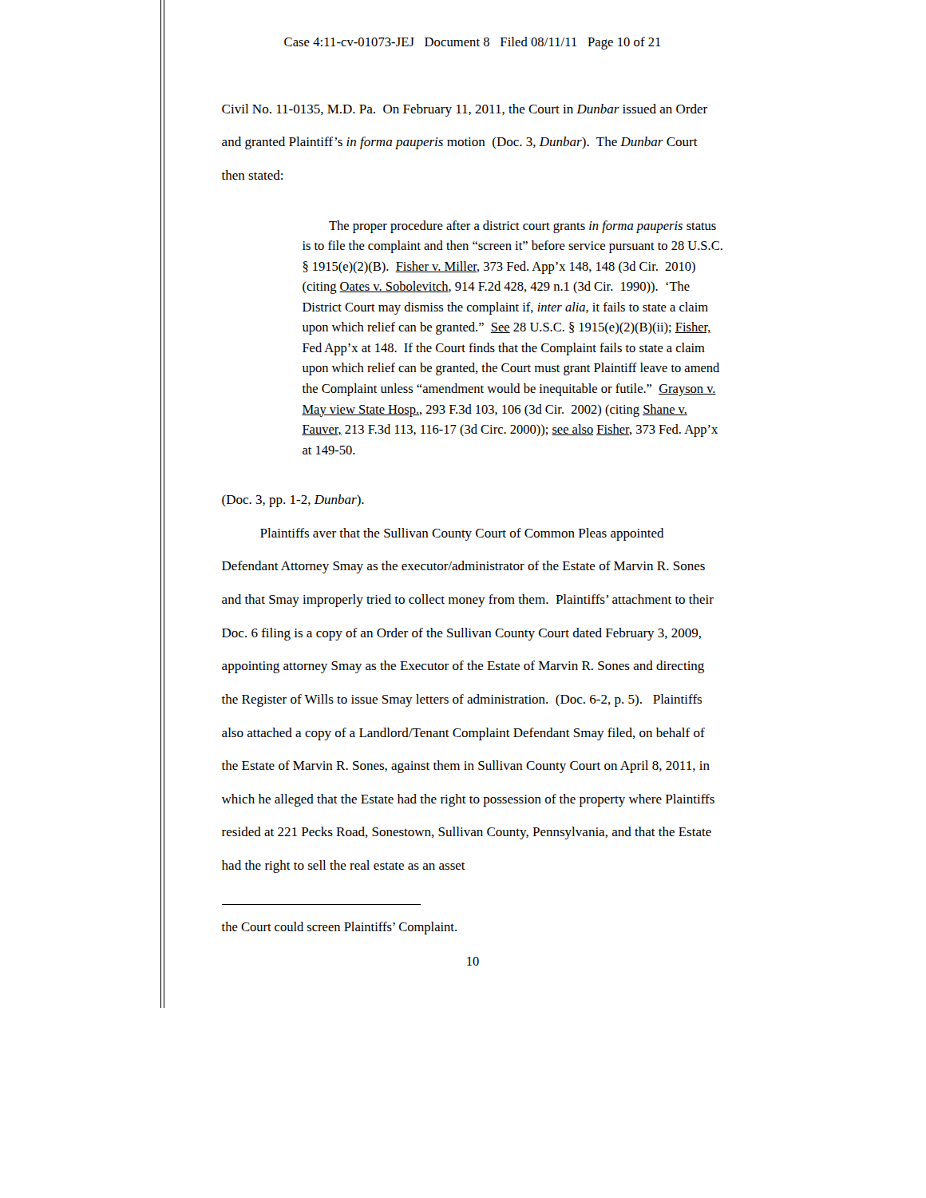Case 4:11-cv-01073-JEJ Document 8 Filed 08/11/11 Page 10 of 21
Civil No. 11-0135, M.D. Pa. On February 11, 2011, the Court in Dunbar issued an Order and granted Plaintiff’s in forma pauperis motion (Doc. 3, Dunbar). The Dunbar Court then stated:
The proper procedure after a district court grants in forma pauperis status is to file the complaint and then “screen it” before service pursuant to 28 U.S.C. § 1915(e)(2)(B). Fisher v. Miller, 373 Fed. App’x 148, 148 (3d Cir. 2010) (citing Oates v. Sobolevitch, 914 F.2d 428, 429 n.1 (3d Cir. 1990)). ‘The District Court may dismiss the complaint if, inter alia, it fails to state a claim upon which relief can be granted.” See 28 U.S.C. § 1915(e)(2)(B)(ii); Fisher, Fed App’x at 148. If the Court finds that the Complaint fails to state a claim upon which relief can be granted, the Court must grant Plaintiff leave to amend the Complaint unless “amendment would be inequitable or futile.” Grayson v. May view State Hosp., 293 F.3d 103, 106 (3d Cir. 2002) (citing Shane v. Fauver, 213 F.3d 113, 116-17 (3d Circ. 2000)); see also Fisher, 373 Fed. App’x at 149-50.
(Doc. 3, pp. 1-2, Dunbar).
Plaintiffs aver that the Sullivan County Court of Common Pleas appointed Defendant Attorney Smay as the executor/administrator of the Estate of Marvin R. Sones and that Smay improperly tried to collect money from them. Plaintiffs’ attachment to their Doc. 6 filing is a copy of an Order of the Sullivan County Court dated February 3, 2009, appointing attorney Smay as the Executor of the Estate of Marvin R. Sones and directing the Register of Wills to issue Smay letters of administration. (Doc. 6-2, p. 5). Plaintiffs also attached a copy of a Landlord/Tenant Complaint Defendant Smay filed, on behalf of the Estate of Marvin R. Sones, against them in Sullivan County Court on April 8, 2011, in which he alleged that the Estate had the right to possession of the property where Plaintiffs resided at 221 Pecks Road, Sonestown, Sullivan County, Pennsylvania, and that the Estate had the right to sell the real estate as an asset
the Court could screen Plaintiffs’ Complaint.
10